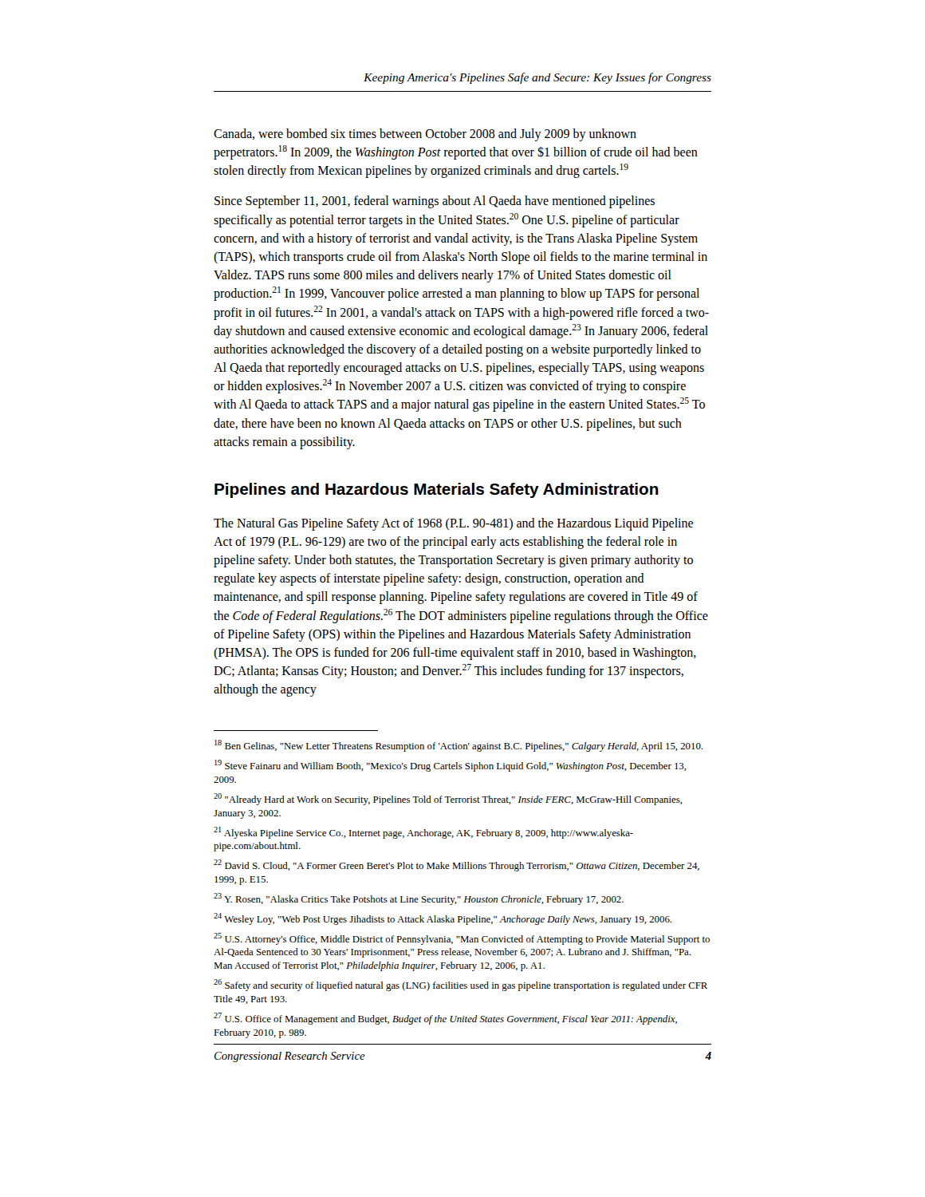Keeping America's Pipelines Safe and Secure: Key Issues for Congress
Canada, were bombed six times between October 2008 and July 2009 by unknown perpetrators.18 In 2009, the Washington Post reported that over $1 billion of crude oil had been stolen directly from Mexican pipelines by organized criminals and drug cartels.19
Since September 11, 2001, federal warnings about Al Qaeda have mentioned pipelines specifically as potential terror targets in the United States.20 One U.S. pipeline of particular concern, and with a history of terrorist and vandal activity, is the Trans Alaska Pipeline System (TAPS), which transports crude oil from Alaska's North Slope oil fields to the marine terminal in Valdez. TAPS runs some 800 miles and delivers nearly 17% of United States domestic oil production.21 In 1999, Vancouver police arrested a man planning to blow up TAPS for personal profit in oil futures.22 In 2001, a vandal's attack on TAPS with a high-powered rifle forced a two-day shutdown and caused extensive economic and ecological damage.23 In January 2006, federal authorities acknowledged the discovery of a detailed posting on a website purportedly linked to Al Qaeda that reportedly encouraged attacks on U.S. pipelines, especially TAPS, using weapons or hidden explosives.24 In November 2007 a U.S. citizen was convicted of trying to conspire with Al Qaeda to attack TAPS and a major natural gas pipeline in the eastern United States.25 To date, there have been no known Al Qaeda attacks on TAPS or other U.S. pipelines, but such attacks remain a possibility.
Pipelines and Hazardous Materials Safety Administration
The Natural Gas Pipeline Safety Act of 1968 (P.L. 90-481) and the Hazardous Liquid Pipeline Act of 1979 (P.L. 96-129) are two of the principal early acts establishing the federal role in pipeline safety. Under both statutes, the Transportation Secretary is given primary authority to regulate key aspects of interstate pipeline safety: design, construction, operation and maintenance, and spill response planning. Pipeline safety regulations are covered in Title 49 of the Code of Federal Regulations.26 The DOT administers pipeline regulations through the Office of Pipeline Safety (OPS) within the Pipelines and Hazardous Materials Safety Administration (PHMSA). The OPS is funded for 206 full-time equivalent staff in 2010, based in Washington, DC; Atlanta; Kansas City; Houston; and Denver.27 This includes funding for 137 inspectors, although the agency
18 Ben Gelinas, "New Letter Threatens Resumption of 'Action' against B.C. Pipelines," Calgary Herald, April 15, 2010.
19 Steve Fainaru and William Booth, "Mexico's Drug Cartels Siphon Liquid Gold," Washington Post, December 13, 2009.
20 "Already Hard at Work on Security, Pipelines Told of Terrorist Threat," Inside FERC, McGraw-Hill Companies, January 3, 2002.
21 Alyeska Pipeline Service Co., Internet page, Anchorage, AK, February 8, 2009, http://www.alyeska-pipe.com/about.html.
22 David S. Cloud, "A Former Green Beret's Plot to Make Millions Through Terrorism," Ottawa Citizen, December 24, 1999, p. E15.
23 Y. Rosen, "Alaska Critics Take Potshots at Line Security," Houston Chronicle, February 17, 2002.
24 Wesley Loy, "Web Post Urges Jihadists to Attack Alaska Pipeline," Anchorage Daily News, January 19, 2006.
25 U.S. Attorney's Office, Middle District of Pennsylvania, "Man Convicted of Attempting to Provide Material Support to Al-Qaeda Sentenced to 30 Years' Imprisonment," Press release, November 6, 2007; A. Lubrano and J. Shiffman, "Pa. Man Accused of Terrorist Plot," Philadelphia Inquirer, February 12, 2006, p. A1.
26 Safety and security of liquefied natural gas (LNG) facilities used in gas pipeline transportation is regulated under CFR Title 49, Part 193.
27 U.S. Office of Management and Budget, Budget of the United States Government, Fiscal Year 2011: Appendix, February 2010, p. 989.
Congressional Research Service 4